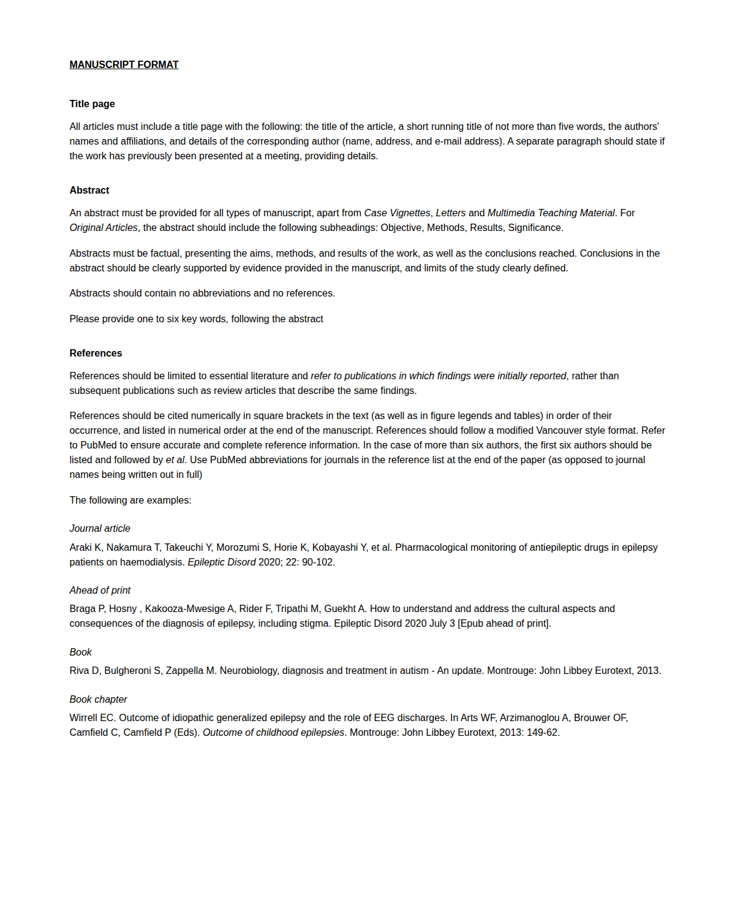MANUSCRIPT FORMAT
Title page
All articles must include a title page with the following: the title of the article, a short running title of not more than five words, the authors' names and affiliations, and details of the corresponding author (name, address, and e-mail address). A separate paragraph should state if the work has previously been presented at a meeting, providing details.
Abstract
An abstract must be provided for all types of manuscript, apart from Case Vignettes, Letters and Multimedia Teaching Material. For Original Articles, the abstract should include the following subheadings: Objective, Methods, Results, Significance.
Abstracts must be factual, presenting the aims, methods, and results of the work, as well as the conclusions reached. Conclusions in the abstract should be clearly supported by evidence provided in the manuscript, and limits of the study clearly defined.
Abstracts should contain no abbreviations and no references.
Please provide one to six key words, following the abstract
References
References should be limited to essential literature and refer to publications in which findings were initially reported, rather than subsequent publications such as review articles that describe the same findings.
References should be cited numerically in square brackets in the text (as well as in figure legends and tables) in order of their occurrence, and listed in numerical order at the end of the manuscript. References should follow a modified Vancouver style format. Refer to PubMed to ensure accurate and complete reference information. In the case of more than six authors, the first six authors should be listed and followed by et al. Use PubMed abbreviations for journals in the reference list at the end of the paper (as opposed to journal names being written out in full)
The following are examples:
Journal article
Araki K, Nakamura T, Takeuchi Y, Morozumi S, Horie K, Kobayashi Y, et al. Pharmacological monitoring of antiepileptic drugs in epilepsy patients on haemodialysis. Epileptic Disord 2020; 22: 90-102.
Ahead of print
Braga P, Hosny , Kakooza-Mwesige A, Rider F, Tripathi M, Guekht A. How to understand and address the cultural aspects and consequences of the diagnosis of epilepsy, including stigma. Epileptic Disord 2020 July 3 [Epub ahead of print].
Book
Riva D, Bulgheroni S, Zappella M. Neurobiology, diagnosis and treatment in autism - An update. Montrouge: John Libbey Eurotext, 2013.
Book chapter
Wirrell EC. Outcome of idiopathic generalized epilepsy and the role of EEG discharges. In Arts WF, Arzimanoglou A, Brouwer OF, Camfield C, Camfield P (Eds). Outcome of childhood epilepsies. Montrouge: John Libbey Eurotext, 2013: 149-62.